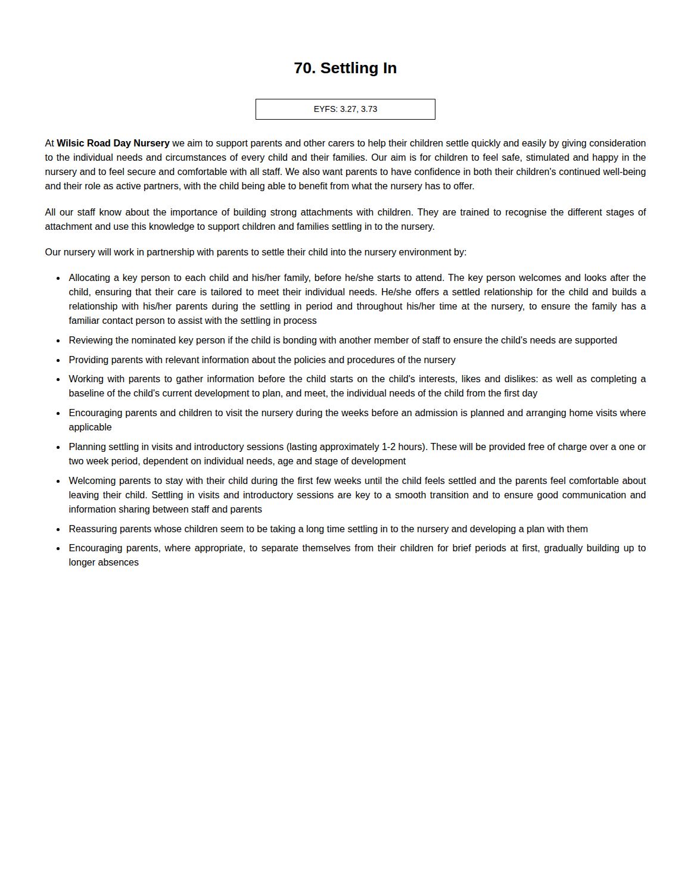70. Settling In
EYFS: 3.27, 3.73
At Wilsic Road Day Nursery we aim to support parents and other carers to help their children settle quickly and easily by giving consideration to the individual needs and circumstances of every child and their families. Our aim is for children to feel safe, stimulated and happy in the nursery and to feel secure and comfortable with all staff. We also want parents to have confidence in both their children's continued well-being and their role as active partners, with the child being able to benefit from what the nursery has to offer.
All our staff know about the importance of building strong attachments with children. They are trained to recognise the different stages of attachment and use this knowledge to support children and families settling in to the nursery.
Our nursery will work in partnership with parents to settle their child into the nursery environment by:
Allocating a key person to each child and his/her family, before he/she starts to attend. The key person welcomes and looks after the child, ensuring that their care is tailored to meet their individual needs. He/she offers a settled relationship for the child and builds a relationship with his/her parents during the settling in period and throughout his/her time at the nursery, to ensure the family has a familiar contact person to assist with the settling in process
Reviewing the nominated key person if the child is bonding with another member of staff to ensure the child's needs are supported
Providing parents with relevant information about the policies and procedures of the nursery
Working with parents to gather information before the child starts on the child's interests, likes and dislikes: as well as completing a baseline of the child's current development to plan, and meet, the individual needs of the child from the first day
Encouraging parents and children to visit the nursery during the weeks before an admission is planned and arranging home visits where applicable
Planning settling in visits and introductory sessions (lasting approximately 1-2 hours). These will be provided free of charge over a one or two week period, dependent on individual needs, age and stage of development
Welcoming parents to stay with their child during the first few weeks until the child feels settled and the parents feel comfortable about leaving their child. Settling in visits and introductory sessions are key to a smooth transition and to ensure good communication and information sharing between staff and parents
Reassuring parents whose children seem to be taking a long time settling in to the nursery and developing a plan with them
Encouraging parents, where appropriate, to separate themselves from their children for brief periods at first, gradually building up to longer absences